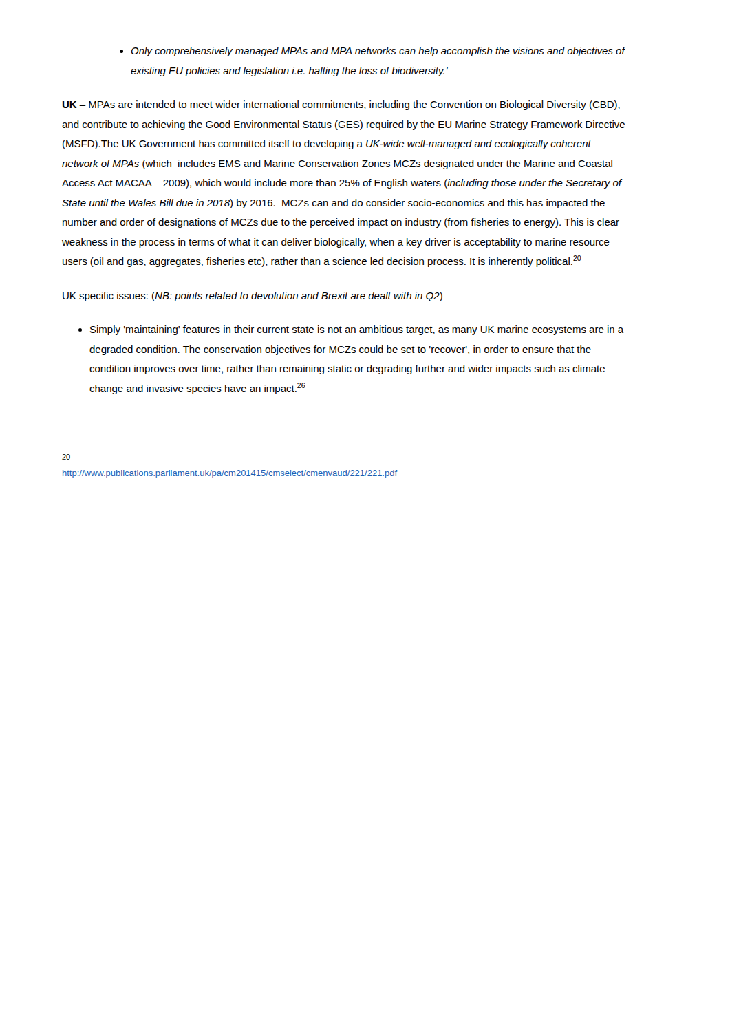Only comprehensively managed MPAs and MPA networks can help accomplish the visions and objectives of existing EU policies and legislation i.e. halting the loss of biodiversity.'
UK – MPAs are intended to meet wider international commitments, including the Convention on Biological Diversity (CBD), and contribute to achieving the Good Environmental Status (GES) required by the EU Marine Strategy Framework Directive (MSFD).The UK Government has committed itself to developing a UK-wide well-managed and ecologically coherent network of MPAs (which includes EMS and Marine Conservation Zones MCZs designated under the Marine and Coastal Access Act MACAA – 2009), which would include more than 25% of English waters (including those under the Secretary of State until the Wales Bill due in 2018) by 2016. MCZs can and do consider socio-economics and this has impacted the number and order of designations of MCZs due to the perceived impact on industry (from fisheries to energy). This is clear weakness in the process in terms of what it can deliver biologically, when a key driver is acceptability to marine resource users (oil and gas, aggregates, fisheries etc), rather than a science led decision process. It is inherently political.20
UK specific issues: (NB: points related to devolution and Brexit are dealt with in Q2)
Simply 'maintaining' features in their current state is not an ambitious target, as many UK marine ecosystems are in a degraded condition. The conservation objectives for MCZs could be set to 'recover', in order to ensure that the condition improves over time, rather than remaining static or degrading further and wider impacts such as climate change and invasive species have an impact.26
20 http://www.publications.parliament.uk/pa/cm201415/cmselect/cmenvaud/221/221.pdf